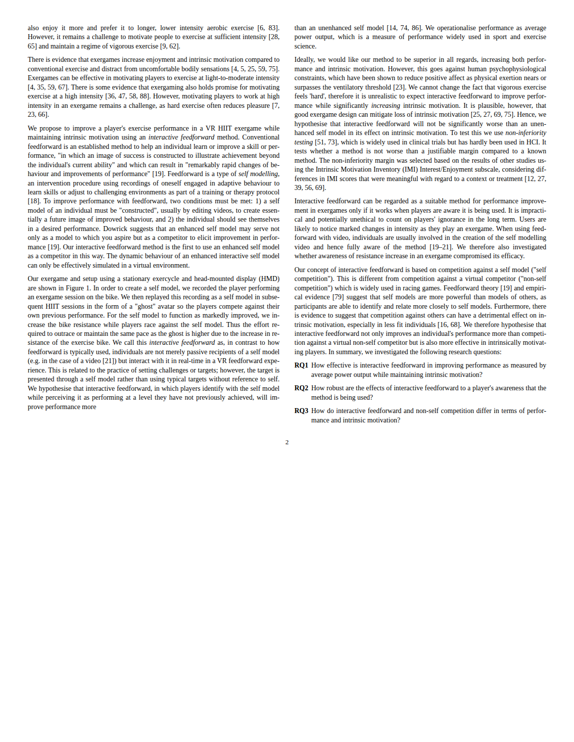also enjoy it more and prefer it to longer, lower intensity aerobic exercise [6, 83]. However, it remains a challenge to motivate people to exercise at sufficient intensity [28, 65] and maintain a regime of vigorous exercise [9, 62].
There is evidence that exergames increase enjoyment and intrinsic motivation compared to conventional exercise and distract from uncomfortable bodily sensations [4, 5, 25, 59, 75]. Exergames can be effective in motivating players to exercise at light-to-moderate intensity [4, 35, 59, 67]. There is some evidence that exergaming also holds promise for motivating exercise at a high intensity [36, 47, 58, 88]. However, motivating players to work at high intensity in an exergame remains a challenge, as hard exercise often reduces pleasure [7, 23, 66].
We propose to improve a player's exercise performance in a VR HIIT exergame while maintaining intrinsic motivation using an interactive feedforward method. Conventional feedforward is an established method to help an individual learn or improve a skill or performance, "in which an image of success is constructed to illustrate achievement beyond the individual's current ability" and which can result in "remarkably rapid changes of behaviour and improvements of performance" [19]. Feedforward is a type of self modelling, an intervention procedure using recordings of oneself engaged in adaptive behaviour to learn skills or adjust to challenging environments as part of a training or therapy protocol [18]. To improve performance with feedforward, two conditions must be met: 1) a self model of an individual must be "constructed", usually by editing videos, to create essentially a future image of improved behaviour, and 2) the individual should see themselves in a desired performance. Dowrick suggests that an enhanced self model may serve not only as a model to which you aspire but as a competitor to elicit improvement in performance [19]. Our interactive feedforward method is the first to use an enhanced self model as a competitor in this way. The dynamic behaviour of an enhanced interactive self model can only be effectively simulated in a virtual environment.
Our exergame and setup using a stationary exercycle and head-mounted display (HMD) are shown in Figure 1. In order to create a self model, we recorded the player performing an exergame session on the bike. We then replayed this recording as a self model in subsequent HIIT sessions in the form of a "ghost" avatar so the players compete against their own previous performance. For the self model to function as markedly improved, we increase the bike resistance while players race against the self model. Thus the effort required to outrace or maintain the same pace as the ghost is higher due to the increase in resistance of the exercise bike. We call this interactive feedforward as, in contrast to how feedforward is typically used, individuals are not merely passive recipients of a self model (e.g. in the case of a video [21]) but interact with it in real-time in a VR feedforward experience. This is related to the practice of setting challenges or targets; however, the target is presented through a self model rather than using typical targets without reference to self. We hypothesise that interactive feedforward, in which players identify with the self model while perceiving it as performing at a level they have not previously achieved, will improve performance more
than an unenhanced self model [14, 74, 86]. We operationalise performance as average power output, which is a measure of performance widely used in sport and exercise science.
Ideally, we would like our method to be superior in all regards, increasing both performance and intrinsic motivation. However, this goes against human psychophysiological constraints, which have been shown to reduce positive affect as physical exertion nears or surpasses the ventilatory threshold [23]. We cannot change the fact that vigorous exercise feels 'hard', therefore it is unrealistic to expect interactive feedforward to improve performance while significantly increasing intrinsic motivation. It is plausible, however, that good exergame design can mitigate loss of intrinsic motivation [25, 27, 69, 75]. Hence, we hypothesise that interactive feedforward will not be significantly worse than an unenhanced self model in its effect on intrinsic motivation. To test this we use non-inferiority testing [51, 73], which is widely used in clinical trials but has hardly been used in HCI. It tests whether a method is not worse than a justifiable margin compared to a known method. The non-inferiority margin was selected based on the results of other studies using the Intrinsic Motivation Inventory (IMI) Interest/Enjoyment subscale, considering differences in IMI scores that were meaningful with regard to a context or treatment [12, 27, 39, 56, 69].
Interactive feedforward can be regarded as a suitable method for performance improvement in exergames only if it works when players are aware it is being used. It is impractical and potentially unethical to count on players' ignorance in the long term. Users are likely to notice marked changes in intensity as they play an exergame. When using feedforward with video, individuals are usually involved in the creation of the self modelling video and hence fully aware of the method [19–21]. We therefore also investigated whether awareness of resistance increase in an exergame compromised its efficacy.
Our concept of interactive feedforward is based on competition against a self model ("self competition"). This is different from competition against a virtual competitor ("non-self competition") which is widely used in racing games. Feedforward theory [19] and empirical evidence [79] suggest that self models are more powerful than models of others, as participants are able to identify and relate more closely to self models. Furthermore, there is evidence to suggest that competition against others can have a detrimental effect on intrinsic motivation, especially in less fit individuals [16, 68]. We therefore hypothesise that interactive feedforward not only improves an individual's performance more than competition against a virtual non-self competitor but is also more effective in intrinsically motivating players. In summary, we investigated the following research questions:
RQ1 How effective is interactive feedforward in improving performance as measured by average power output while maintaining intrinsic motivation?
RQ2 How robust are the effects of interactive feedforward to a player's awareness that the method is being used?
RQ3 How do interactive feedforward and non-self competition differ in terms of performance and intrinsic motivation?
2